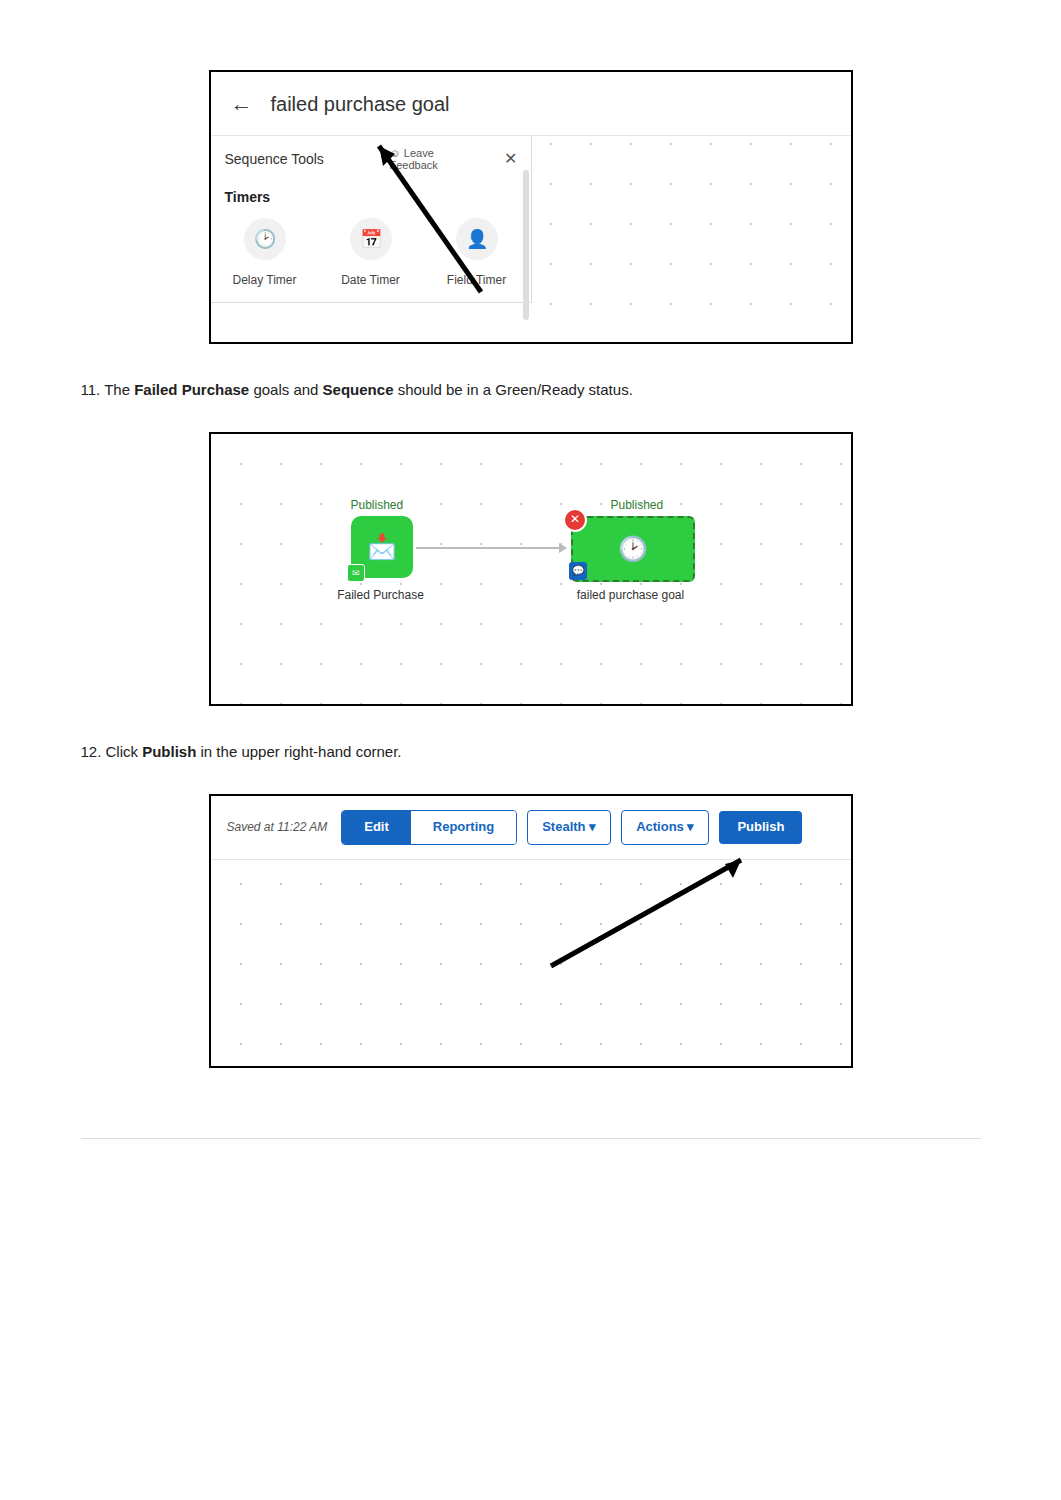← failed purchase goal
Sequence Tools ☺ Leave
Feedback ✕
Timers
🕑
Delay Timer
📅
Date Timer
👤
Field Timer
11. The Failed Purchase goals and Sequence should be in a Green/Ready status.
Published
📩
✉
Failed Purchase
Published
🕑
✕
💬
failed purchase goal
12. Click Publish in the upper right-hand corner.
Saved at 11:22 AM
Edit
Reporting
Stealth ▾
Actions ▾
Publish